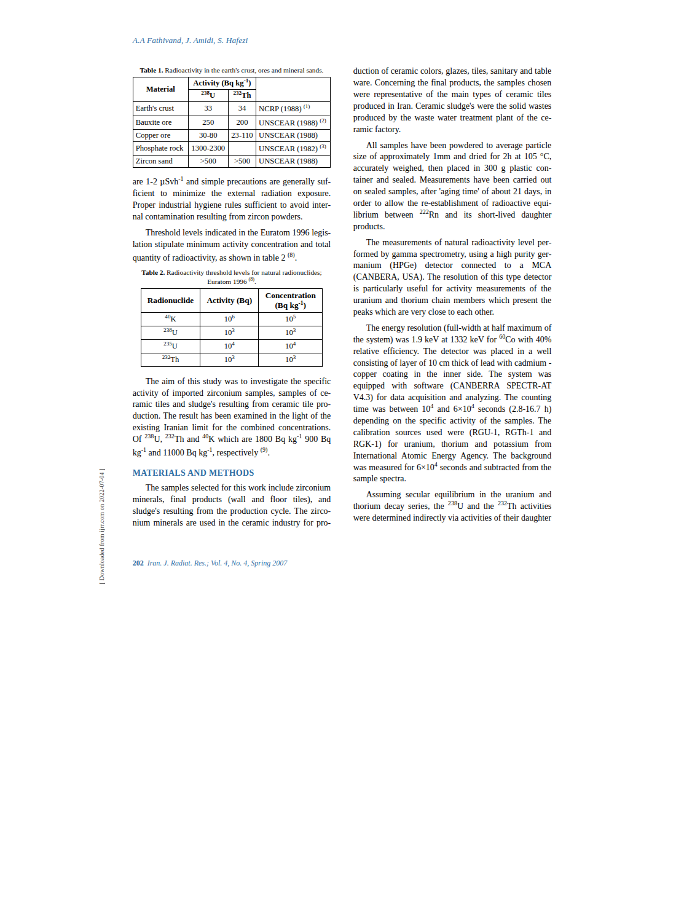[ Downloaded from ijrr.com on 2022-07-04 ]
A.A Fathivand, J. Amidi, S. Hafezi
Table 1. Radioactivity in the earth's crust, ores and mineral sands.
| Material | Activity (Bq kg -1 ) | |
| --- | --- | --- |
| 238 U | 232 Th |
| Earth's crust | 33 | 34 | NCRP (1988) (1) |
| Bauxite ore | 250 | 200 | UNSCEAR (1988) (2) |
| Copper ore | 30-80 | 23-110 | UNSCEAR (1988) |
| Phosphate rock | 1300-2300 | | UNSCEAR (1982) (3) |
| Zircon sand | >500 | >500 | UNSCEAR (1988) |
are 1-2 µSvh-1 and simple precautions are generally sufficient to minimize the external radiation exposure. Proper industrial hygiene rules sufficient to avoid internal contamination resulting from zircon powders.
Threshold levels indicated in the Euratom 1996 legislation stipulate minimum activity concentration and total quantity of radioactivity, as shown in table 2 (8).
Table 2. Radioactivity threshold levels for natural radionuclides; Euratom 1996 (8).
| Radionuclide | Activity (Bq) | Concentration (Bq kg -1 ) |
| --- | --- | --- |
| 40 K | 10 6 | 10 5 |
| 238 U | 10 3 | 10 3 |
| 235 U | 10 4 | 10 4 |
| 232 Th | 10 3 | 10 3 |
The aim of this study was to investigate the specific activity of imported zirconium samples, samples of ceramic tiles and sludge's resulting from ceramic tile production. The result has been examined in the light of the existing Iranian limit for the combined concentrations. Of 238U, 232Th and 40K which are 1800 Bq kg-1 900 Bq kg-1 and 11000 Bq kg-1, respectively (9).
MATERIALS AND METHODS
The samples selected for this work include zirconium minerals, final products (wall and floor tiles), and sludge's resulting from the production cycle. The zirconium minerals are used in the ceramic industry for production of ceramic colors, glazes, tiles, sanitary and table ware. Concerning the final products, the samples chosen were representative of the main types of ceramic tiles produced in Iran. Ceramic sludge's were the solid wastes produced by the waste water treatment plant of the ceramic factory.
All samples have been powdered to average particle size of approximately 1mm and dried for 2h at 105 °C, accurately weighed, then placed in 300 g plastic container and sealed. Measurements have been carried out on sealed samples, after 'aging time' of about 21 days, in order to allow the re-establishment of radioactive equilibrium between 222Rn and its short-lived daughter products.
The measurements of natural radioactivity level performed by gamma spectrometry, using a high purity germanium (HPGe) detector connected to a MCA (CANBERA, USA). The resolution of this type detector is particularly useful for activity measurements of the uranium and thorium chain members which present the peaks which are very close to each other.
The energy resolution (full-width at half maximum of the system) was 1.9 keV at 1332 keV for 60Co with 40% relative efficiency. The detector was placed in a well consisting of layer of 10 cm thick of lead with cadmium - copper coating in the inner side. The system was equipped with software (CANBERRA SPECTR-AT V4.3) for data acquisition and analyzing. The counting time was between 104 and 6×104 seconds (2.8-16.7 h) depending on the specific activity of the samples. The calibration sources used were (RGU-1, RGTh-1 and RGK-1) for uranium, thorium and potassium from International Atomic Energy Agency. The background was measured for 6×104 seconds and subtracted from the sample spectra.
Assuming secular equilibrium in the uranium and thorium decay series, the 238U and the 232Th activities were determined indirectly via activities of their daughter
202 Iran. J. Radiat. Res.; Vol. 4, No. 4, Spring 2007